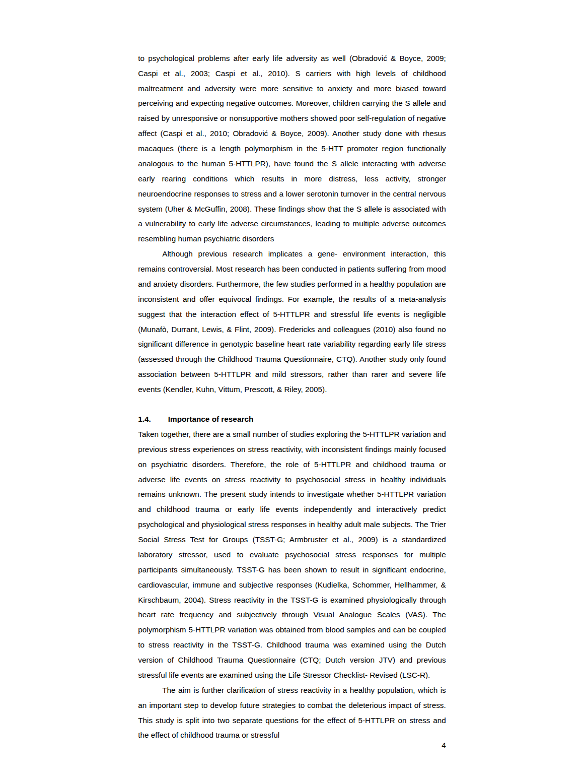to psychological problems after early life adversity as well (Obradović & Boyce, 2009; Caspi et al., 2003; Caspi et al., 2010). S carriers with high levels of childhood maltreatment and adversity were more sensitive to anxiety and more biased toward perceiving and expecting negative outcomes. Moreover, children carrying the S allele and raised by unresponsive or nonsupportive mothers showed poor self-regulation of negative affect (Caspi et al., 2010; Obradović & Boyce, 2009). Another study done with rhesus macaques (there is a length polymorphism in the 5-HTT promoter region functionally analogous to the human 5-HTTLPR), have found the S allele interacting with adverse early rearing conditions which results in more distress, less activity, stronger neuroendocrine responses to stress and a lower serotonin turnover in the central nervous system (Uher & McGuffin, 2008). These findings show that the S allele is associated with a vulnerability to early life adverse circumstances, leading to multiple adverse outcomes resembling human psychiatric disorders
Although previous research implicates a gene- environment interaction, this remains controversial. Most research has been conducted in patients suffering from mood and anxiety disorders. Furthermore, the few studies performed in a healthy population are inconsistent and offer equivocal findings. For example, the results of a meta-analysis suggest that the interaction effect of 5-HTTLPR and stressful life events is negligible (Munafò, Durrant, Lewis, & Flint, 2009). Fredericks and colleagues (2010) also found no significant difference in genotypic baseline heart rate variability regarding early life stress (assessed through the Childhood Trauma Questionnaire, CTQ). Another study only found association between 5-HTTLPR and mild stressors, rather than rarer and severe life events (Kendler, Kuhn, Vittum, Prescott, & Riley, 2005).
1.4. Importance of research
Taken together, there are a small number of studies exploring the 5-HTTLPR variation and previous stress experiences on stress reactivity, with inconsistent findings mainly focused on psychiatric disorders. Therefore, the role of 5-HTTLPR and childhood trauma or adverse life events on stress reactivity to psychosocial stress in healthy individuals remains unknown. The present study intends to investigate whether 5-HTTLPR variation and childhood trauma or early life events independently and interactively predict psychological and physiological stress responses in healthy adult male subjects. The Trier Social Stress Test for Groups (TSST-G; Armbruster et al., 2009) is a standardized laboratory stressor, used to evaluate psychosocial stress responses for multiple participants simultaneously. TSST-G has been shown to result in significant endocrine, cardiovascular, immune and subjective responses (Kudielka, Schommer, Hellhammer, & Kirschbaum, 2004). Stress reactivity in the TSST-G is examined physiologically through heart rate frequency and subjectively through Visual Analogue Scales (VAS). The polymorphism 5-HTTLPR variation was obtained from blood samples and can be coupled to stress reactivity in the TSST-G. Childhood trauma was examined using the Dutch version of Childhood Trauma Questionnaire (CTQ; Dutch version JTV) and previous stressful life events are examined using the Life Stressor Checklist- Revised (LSC-R).
The aim is further clarification of stress reactivity in a healthy population, which is an important step to develop future strategies to combat the deleterious impact of stress. This study is split into two separate questions for the effect of 5-HTTLPR on stress and the effect of childhood trauma or stressful
4